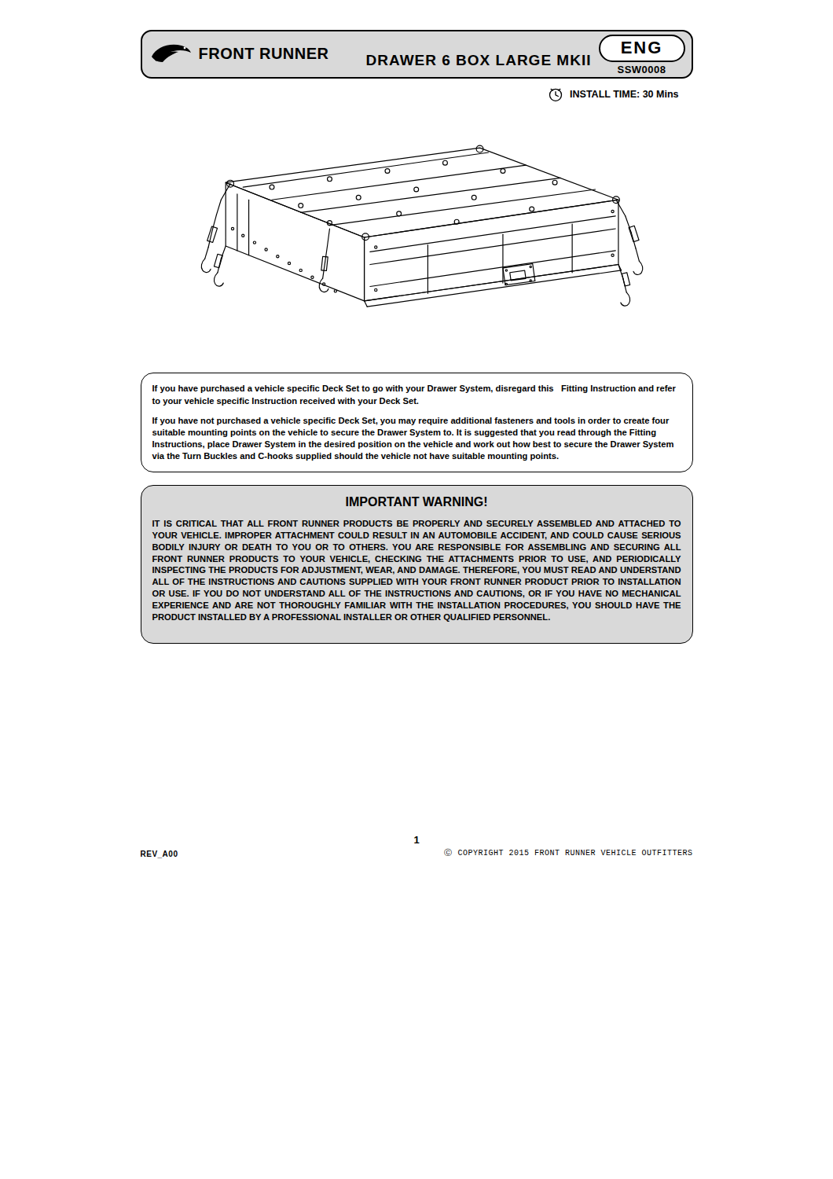FRONT RUNNER
DRAWER 6 BOX LARGE MKII
ENG
SSW0008
INSTALL TIME: 30 Mins
If you have purchased a vehicle specific Deck Set to go with your Drawer System, disregard this Fitting Instruction and refer to your vehicle specific Instruction received with your Deck Set.
If you have not purchased a vehicle specific Deck Set, you may require additional fasteners and tools in order to create four suitable mounting points on the vehicle to secure the Drawer System to. It is suggested that you read through the Fitting Instructions, place Drawer System in the desired position on the vehicle and work out how best to secure the Drawer System via the Turn Buckles and C-hooks supplied should the vehicle not have suitable mounting points.
IMPORTANT WARNING!
IT IS CRITICAL THAT ALL FRONT RUNNER PRODUCTS BE PROPERLY AND SECURELY ASSEMBLED AND ATTACHED TO YOUR VEHICLE. IMPROPER ATTACHMENT COULD RESULT IN AN AUTOMOBILE ACCIDENT, AND COULD CAUSE SERIOUS BODILY INJURY OR DEATH TO YOU OR TO OTHERS. YOU ARE RESPONSIBLE FOR ASSEMBLING AND SECURING ALL FRONT RUNNER PRODUCTS TO YOUR VEHICLE, CHECKING THE ATTACHMENTS PRIOR TO USE, AND PERIODICALLY INSPECTING THE PRODUCTS FOR ADJUSTMENT, WEAR, AND DAMAGE. THEREFORE, YOU MUST READ AND UNDERSTAND ALL OF THE INSTRUCTIONS AND CAUTIONS SUPPLIED WITH YOUR FRONT RUNNER PRODUCT PRIOR TO INSTALLATION OR USE. IF YOU DO NOT UNDERSTAND ALL OF THE INSTRUCTIONS AND CAUTIONS, OR IF YOU HAVE NO MECHANICAL EXPERIENCE AND ARE NOT THOROUGHLY FAMILIAR WITH THE INSTALLATION PROCEDURES, YOU SHOULD HAVE THE PRODUCT INSTALLED BY A PROFESSIONAL INSTALLER OR OTHER QUALIFIED PERSONNEL.
1
REV_A00 Ⓒ COPYRIGHT 2015 FRONT RUNNER VEHICLE OUTFITTERS